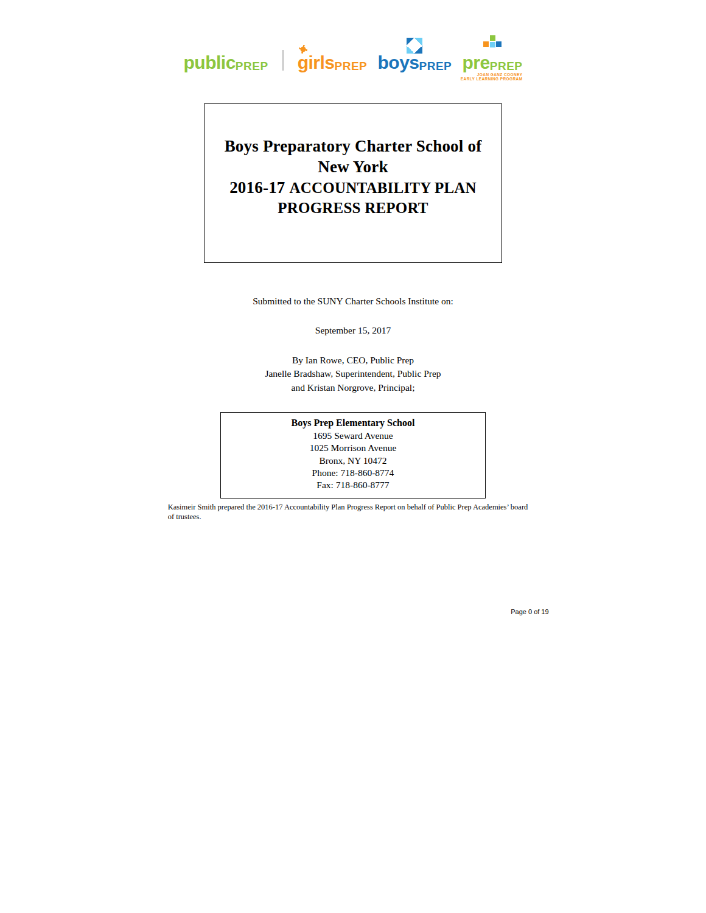public PREP
girls PREP
boys PREP
pre PREP JOAN GANZ COONEY
EARLY LEARNING PROGRAM
Boys Preparatory Charter School of New York
2016-17 ACCOUNTABILITY PLAN
PROGRESS REPORT
Submitted to the SUNY Charter Schools Institute on:
September 15, 2017
By Ian Rowe, CEO, Public Prep
Janelle Bradshaw, Superintendent, Public Prep
and Kristan Norgrove, Principal;
Boys Prep Elementary School
1695 Seward Avenue
1025 Morrison Avenue
Bronx, NY 10472
Phone: 718-860-8774
Fax: 718-860-8777
Kasimeir Smith prepared the 2016-17 Accountability Plan Progress Report on behalf of Public Prep Academies’ board of trustees.
Page 0 of 19